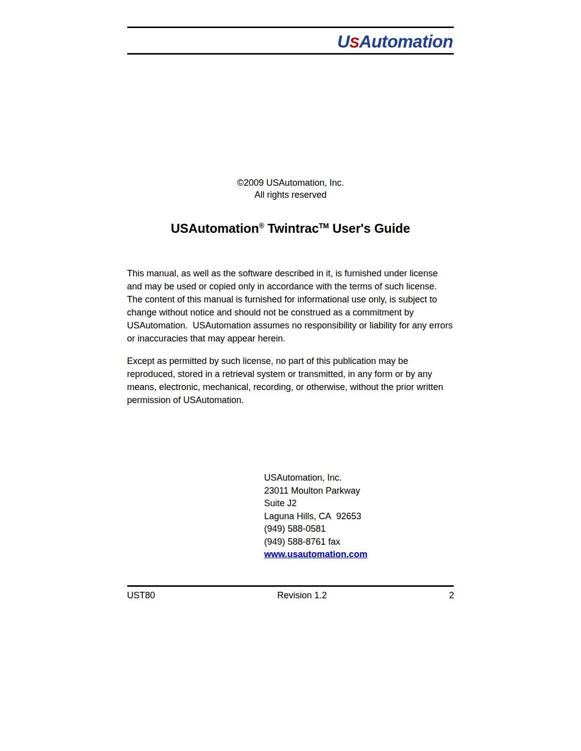USAutomation
©2009 USAutomation, Inc.
All rights reserved
USAutomation® TwintracTM User's Guide
This manual, as well as the software described in it, is furnished under license and may be used or copied only in accordance with the terms of such license. The content of this manual is furnished for informational use only, is subject to change without notice and should not be construed as a commitment by USAutomation. USAutomation assumes no responsibility or liability for any errors or inaccuracies that may appear herein.
Except as permitted by such license, no part of this publication may be reproduced, stored in a retrieval system or transmitted, in any form or by any means, electronic, mechanical, recording, or otherwise, without the prior written permission of USAutomation.
USAutomation, Inc.
23011 Moulton Parkway
Suite J2
Laguna Hills, CA 92653
(949) 588-0581
(949) 588-8761 fax
www.usautomation.com
UST80
Revision 1.2
2